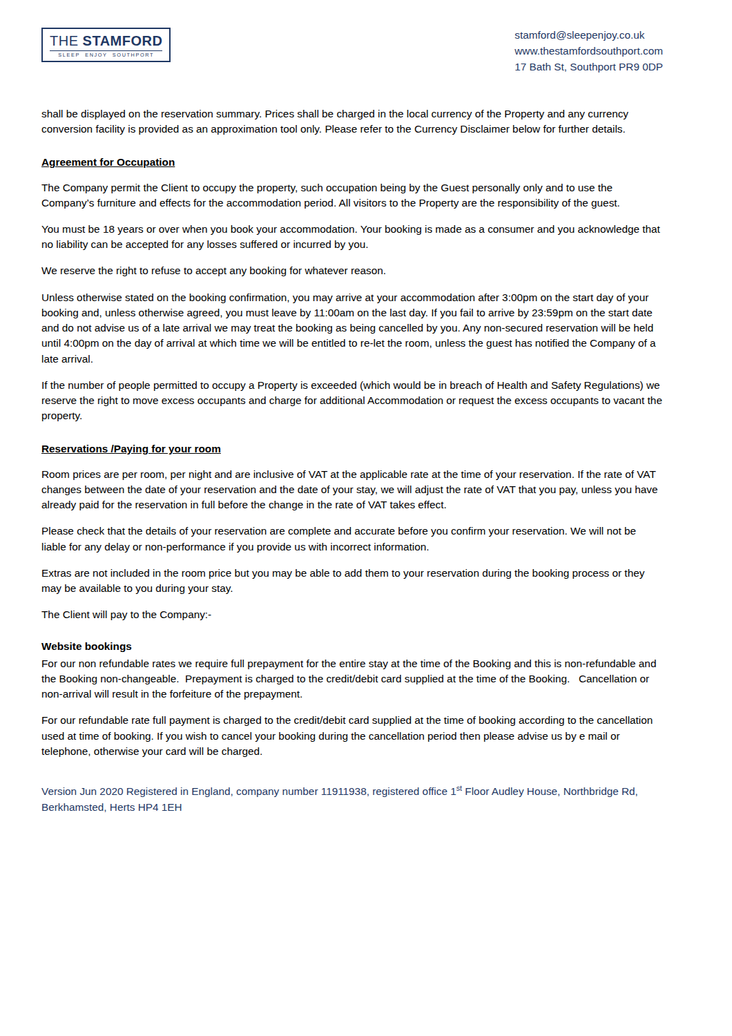THE STAMFORD
SLEEP ENJOY SOUTHPORT
stamford@sleepenjoy.co.uk
www.thestamfordsouthport.com
17 Bath St, Southport PR9 0DP
shall be displayed on the reservation summary. Prices shall be charged in the local currency of the Property and any currency conversion facility is provided as an approximation tool only. Please refer to the Currency Disclaimer below for further details.
Agreement for Occupation
The Company permit the Client to occupy the property, such occupation being by the Guest personally only and to use the Company’s furniture and effects for the accommodation period. All visitors to the Property are the responsibility of the guest.
You must be 18 years or over when you book your accommodation. Your booking is made as a consumer and you acknowledge that no liability can be accepted for any losses suffered or incurred by you.
We reserve the right to refuse to accept any booking for whatever reason.
Unless otherwise stated on the booking confirmation, you may arrive at your accommodation after 3:00pm on the start day of your booking and, unless otherwise agreed, you must leave by 11:00am on the last day. If you fail to arrive by 23:59pm on the start date and do not advise us of a late arrival we may treat the booking as being cancelled by you. Any non-secured reservation will be held until 4:00pm on the day of arrival at which time we will be entitled to re-let the room, unless the guest has notified the Company of a late arrival.
If the number of people permitted to occupy a Property is exceeded (which would be in breach of Health and Safety Regulations) we reserve the right to move excess occupants and charge for additional Accommodation or request the excess occupants to vacant the property.
Reservations /Paying for your room
Room prices are per room, per night and are inclusive of VAT at the applicable rate at the time of your reservation. If the rate of VAT changes between the date of your reservation and the date of your stay, we will adjust the rate of VAT that you pay, unless you have already paid for the reservation in full before the change in the rate of VAT takes effect.
Please check that the details of your reservation are complete and accurate before you confirm your reservation. We will not be liable for any delay or non-performance if you provide us with incorrect information.
Extras are not included in the room price but you may be able to add them to your reservation during the booking process or they may be available to you during your stay.
The Client will pay to the Company:-
Website bookings
For our non refundable rates we require full prepayment for the entire stay at the time of the Booking and this is non-refundable and the Booking non-changeable. Prepayment is charged to the credit/debit card supplied at the time of the Booking. Cancellation or non-arrival will result in the forfeiture of the prepayment.
For our refundable rate full payment is charged to the credit/debit card supplied at the time of booking according to the cancellation used at time of booking. If you wish to cancel your booking during the cancellation period then please advise us by e mail or telephone, otherwise your card will be charged.
Version Jun 2020 Registered in England, company number 11911938, registered office 1st Floor Audley House, Northbridge Rd, Berkhamsted, Herts HP4 1EH